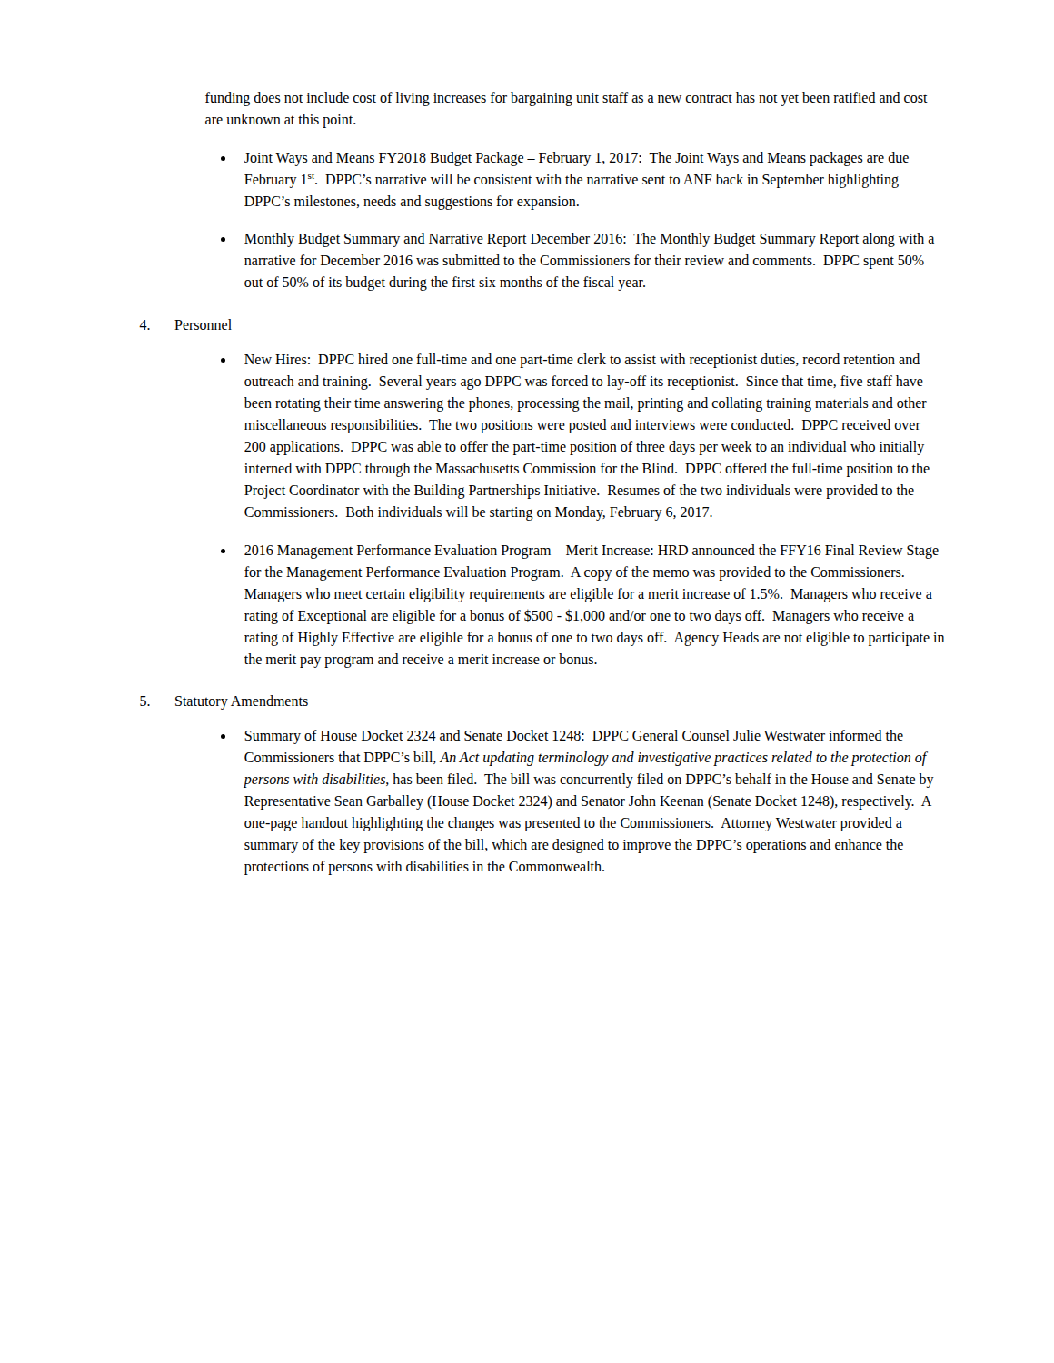funding does not include cost of living increases for bargaining unit staff as a new contract has not yet been ratified and cost are unknown at this point.
Joint Ways and Means FY2018 Budget Package – February 1, 2017: The Joint Ways and Means packages are due February 1st. DPPC’s narrative will be consistent with the narrative sent to ANF back in September highlighting DPPC’s milestones, needs and suggestions for expansion.
Monthly Budget Summary and Narrative Report December 2016: The Monthly Budget Summary Report along with a narrative for December 2016 was submitted to the Commissioners for their review and comments. DPPC spent 50% out of 50% of its budget during the first six months of the fiscal year.
4.
Personnel
New Hires: DPPC hired one full-time and one part-time clerk to assist with receptionist duties, record retention and outreach and training. Several years ago DPPC was forced to lay-off its receptionist. Since that time, five staff have been rotating their time answering the phones, processing the mail, printing and collating training materials and other miscellaneous responsibilities. The two positions were posted and interviews were conducted. DPPC received over 200 applications. DPPC was able to offer the part-time position of three days per week to an individual who initially interned with DPPC through the Massachusetts Commission for the Blind. DPPC offered the full-time position to the Project Coordinator with the Building Partnerships Initiative. Resumes of the two individuals were provided to the Commissioners. Both individuals will be starting on Monday, February 6, 2017.
2016 Management Performance Evaluation Program – Merit Increase: HRD announced the FFY16 Final Review Stage for the Management Performance Evaluation Program. A copy of the memo was provided to the Commissioners. Managers who meet certain eligibility requirements are eligible for a merit increase of 1.5%. Managers who receive a rating of Exceptional are eligible for a bonus of $500 - $1,000 and/or one to two days off. Managers who receive a rating of Highly Effective are eligible for a bonus of one to two days off. Agency Heads are not eligible to participate in the merit pay program and receive a merit increase or bonus.
5.
Statutory Amendments
Summary of House Docket 2324 and Senate Docket 1248: DPPC General Counsel Julie Westwater informed the Commissioners that DPPC’s bill, An Act updating terminology and investigative practices related to the protection of persons with disabilities, has been filed. The bill was concurrently filed on DPPC’s behalf in the House and Senate by Representative Sean Garballey (House Docket 2324) and Senator John Keenan (Senate Docket 1248), respectively. A one-page handout highlighting the changes was presented to the Commissioners. Attorney Westwater provided a summary of the key provisions of the bill, which are designed to improve the DPPC’s operations and enhance the protections of persons with disabilities in the Commonwealth.